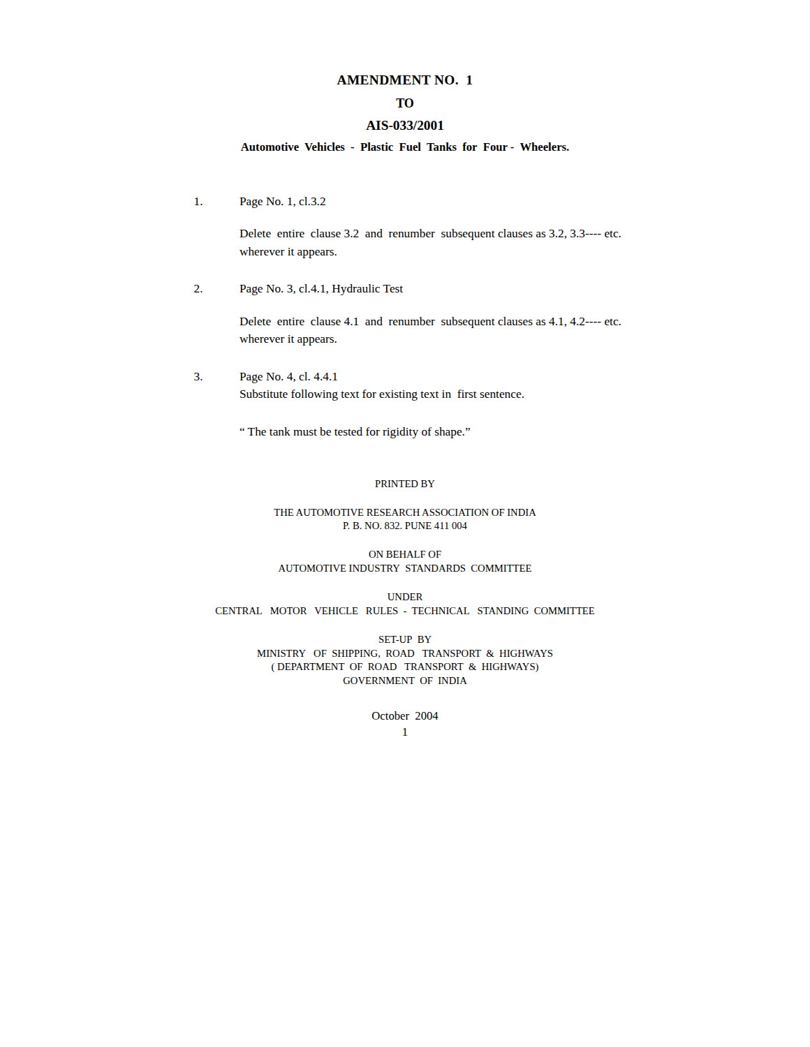AMENDMENT NO. 1
TO
AIS-033/2001
Automotive Vehicles - Plastic Fuel Tanks for Four - Wheelers.
1. Page No. 1, cl.3.2
Delete entire clause 3.2 and renumber subsequent clauses as 3.2, 3.3---- etc. wherever it appears.
2. Page No. 3, cl.4.1, Hydraulic Test
Delete entire clause 4.1 and renumber subsequent clauses as 4.1, 4.2---- etc. wherever it appears.
3. Page No. 4, cl. 4.4.1
Substitute following text for existing text in first sentence.
“ The tank must be tested for rigidity of shape.”
PRINTED BY
THE AUTOMOTIVE RESEARCH ASSOCIATION OF INDIA
P. B. NO. 832. PUNE 411 004
ON BEHALF OF
AUTOMOTIVE INDUSTRY STANDARDS COMMITTEE
UNDER
CENTRAL MOTOR VEHICLE RULES - TECHNICAL STANDING COMMITTEE
SET-UP BY
MINISTRY OF SHIPPING, ROAD TRANSPORT & HIGHWAYS
( DEPARTMENT OF ROAD TRANSPORT & HIGHWAYS)
GOVERNMENT OF INDIA
October 2004
1